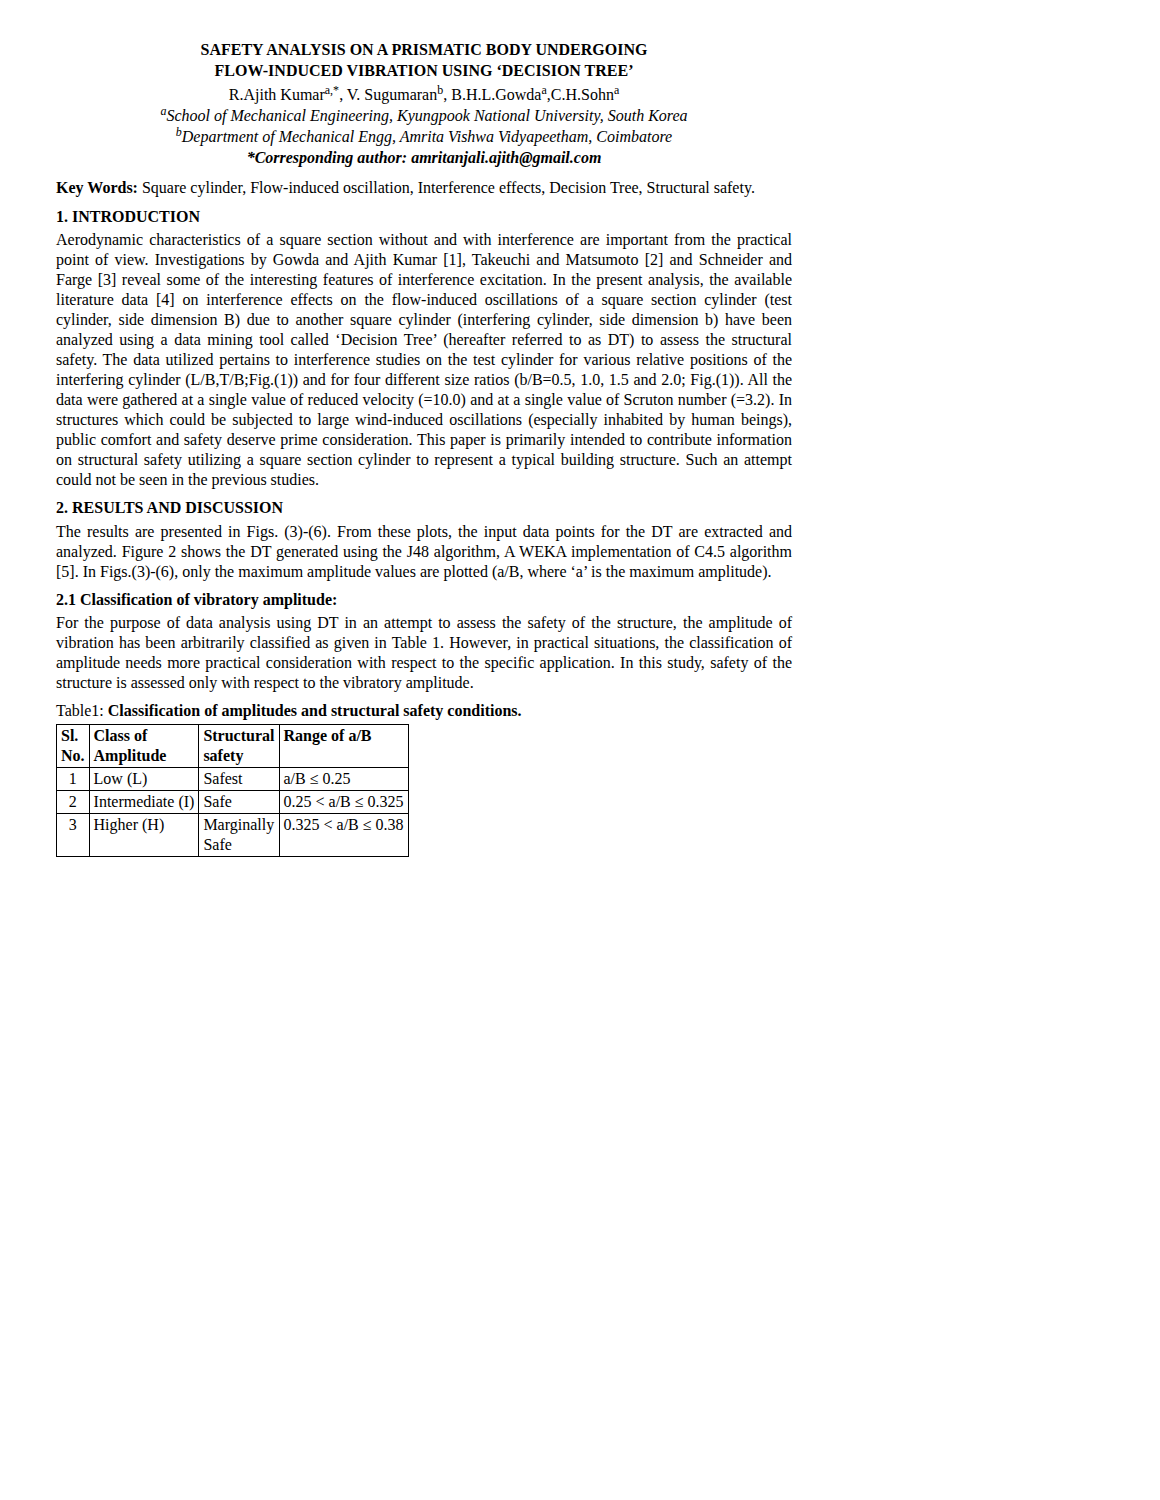Safety Analysis on a Prismatic Body Undergoing
Flow-Induced Vibration Using ‘Decision Tree’
R.Ajith Kumara,*, V. Sugumaranb, B.H.L.Gowdaa,C.H.Sohna
aSchool of Mechanical Engineering, Kyungpook National University, South Korea
bDepartment of Mechanical Engg, Amrita Vishwa Vidyapeetham, Coimbatore
*Corresponding author: amritanjali.ajith@gmail.com
Key Words: Square cylinder, Flow-induced oscillation, Interference effects, Decision Tree, Structural safety.
1. Introduction
Aerodynamic characteristics of a square section without and with interference are important from the practical point of view. Investigations by Gowda and Ajith Kumar [1], Takeuchi and Matsumoto [2] and Schneider and Farge [3] reveal some of the interesting features of interference excitation. In the present analysis, the available literature data [4] on interference effects on the flow-induced oscillations of a square section cylinder (test cylinder, side dimension B) due to another square cylinder (interfering cylinder, side dimension b) have been analyzed using a data mining tool called ‘Decision Tree’ (hereafter referred to as DT) to assess the structural safety. The data utilized pertains to interference studies on the test cylinder for various relative positions of the interfering cylinder (L/B,T/B;Fig.(1)) and for four different size ratios (b/B=0.5, 1.0, 1.5 and 2.0; Fig.(1)). All the data were gathered at a single value of reduced velocity (=10.0) and at a single value of Scruton number (=3.2). In structures which could be subjected to large wind-induced oscillations (especially inhabited by human beings), public comfort and safety deserve prime consideration. This paper is primarily intended to contribute information on structural safety utilizing a square section cylinder to represent a typical building structure. Such an attempt could not be seen in the previous studies.
2. Results and Discussion
The results are presented in Figs. (3)-(6). From these plots, the input data points for the DT are extracted and analyzed. Figure 2 shows the DT generated using the J48 algorithm, A WEKA implementation of C4.5 algorithm [5]. In Figs.(3)-(6), only the maximum amplitude values are plotted (a/B, where ‘a’ is the maximum amplitude).
2.1 Classification of vibratory amplitude:
For the purpose of data analysis using DT in an attempt to assess the safety of the structure, the amplitude of vibration has been arbitrarily classified as given in Table 1. However, in practical situations, the classification of amplitude needs more practical consideration with respect to the specific application. In this study, safety of the structure is assessed only with respect to the vibratory amplitude.
Table1: Classification of amplitudes and structural safety conditions.
| Sl. No. | Class of Amplitude | Structural safety | Range of a/B |
| --- | --- | --- | --- |
| 1 | Low (L) | Safest | a/B ≤ 0.25 |
| 2 | Intermediate (I) | Safe | 0.25 < a/B ≤ 0.325 |
| 3 | Higher (H) | Marginally Safe | 0.325 < a/B ≤ 0.38 |